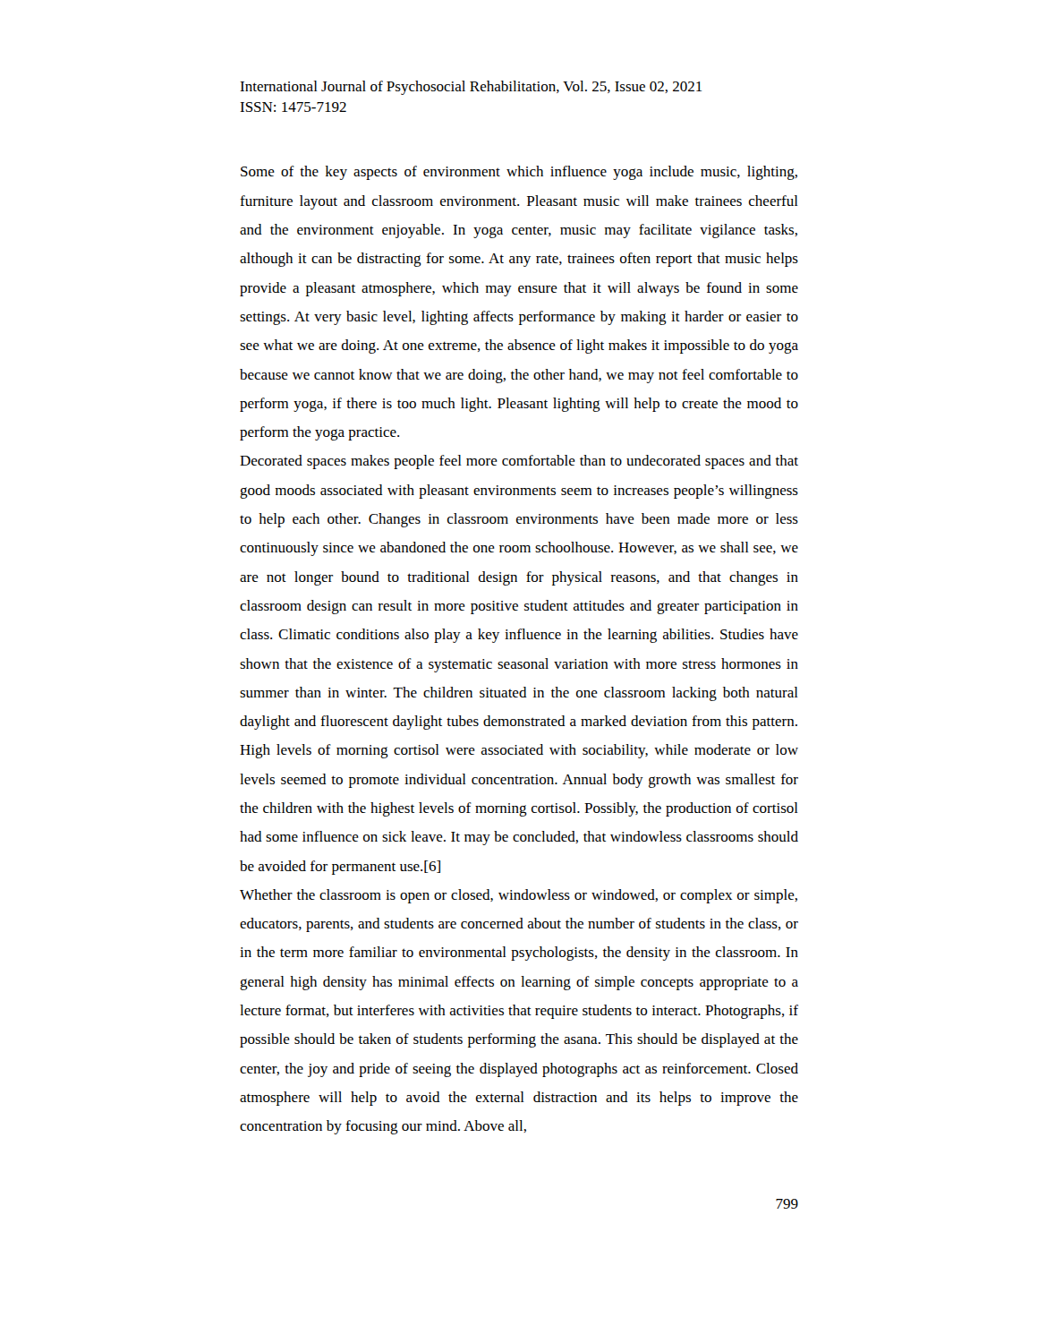International Journal of Psychosocial Rehabilitation, Vol. 25, Issue 02, 2021 ISSN: 1475-7192
Some of the key aspects of environment which influence yoga include music, lighting, furniture layout and classroom environment. Pleasant music will make trainees cheerful and the environment enjoyable. In yoga center, music may facilitate vigilance tasks, although it can be distracting for some. At any rate, trainees often report that music helps provide a pleasant atmosphere, which may ensure that it will always be found in some settings. At very basic level, lighting affects performance by making it harder or easier to see what we are doing. At one extreme, the absence of light makes it impossible to do yoga because we cannot know that we are doing, the other hand, we may not feel comfortable to perform yoga, if there is too much light. Pleasant lighting will help to create the mood to perform the yoga practice.
Decorated spaces makes people feel more comfortable than to undecorated spaces and that good moods associated with pleasant environments seem to increases people’s willingness to help each other. Changes in classroom environments have been made more or less continuously since we abandoned the one room schoolhouse. However, as we shall see, we are not longer bound to traditional design for physical reasons, and that changes in classroom design can result in more positive student attitudes and greater participation in class. Climatic conditions also play a key influence in the learning abilities. Studies have shown that the existence of a systematic seasonal variation with more stress hormones in summer than in winter. The children situated in the one classroom lacking both natural daylight and fluorescent daylight tubes demonstrated a marked deviation from this pattern. High levels of morning cortisol were associated with sociability, while moderate or low levels seemed to promote individual concentration. Annual body growth was smallest for the children with the highest levels of morning cortisol. Possibly, the production of cortisol had some influence on sick leave. It may be concluded, that windowless classrooms should be avoided for permanent use.[6]
Whether the classroom is open or closed, windowless or windowed, or complex or simple, educators, parents, and students are concerned about the number of students in the class, or in the term more familiar to environmental psychologists, the density in the classroom. In general high density has minimal effects on learning of simple concepts appropriate to a lecture format, but interferes with activities that require students to interact. Photographs, if possible should be taken of students performing the asana. This should be displayed at the center, the joy and pride of seeing the displayed photographs act as reinforcement. Closed atmosphere will help to avoid the external distraction and its helps to improve the concentration by focusing our mind. Above all,
799